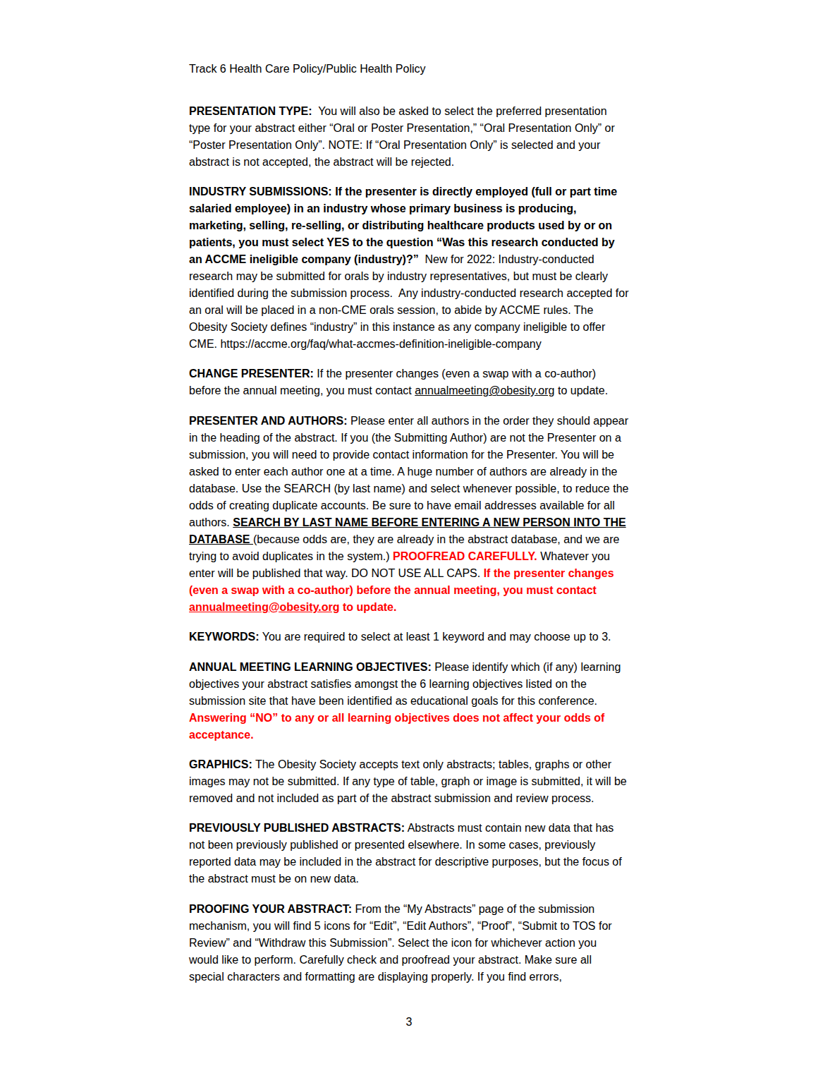Track 6 Health Care Policy/Public Health Policy
PRESENTATION TYPE: You will also be asked to select the preferred presentation type for your abstract either “Oral or Poster Presentation,” “Oral Presentation Only” or “Poster Presentation Only”. NOTE: If “Oral Presentation Only” is selected and your abstract is not accepted, the abstract will be rejected.
INDUSTRY SUBMISSIONS: If the presenter is directly employed (full or part time salaried employee) in an industry whose primary business is producing, marketing, selling, re-selling, or distributing healthcare products used by or on patients, you must select YES to the question “Was this research conducted by an ACCME ineligible company (industry)?” New for 2022: Industry-conducted research may be submitted for orals by industry representatives, but must be clearly identified during the submission process. Any industry-conducted research accepted for an oral will be placed in a non-CME orals session, to abide by ACCME rules. The Obesity Society defines “industry” in this instance as any company ineligible to offer CME. https://accme.org/faq/what-accmes-definition-ineligible-company
CHANGE PRESENTER: If the presenter changes (even a swap with a co-author) before the annual meeting, you must contact annualmeeting@obesity.org to update.
PRESENTER AND AUTHORS: Please enter all authors in the order they should appear in the heading of the abstract. If you (the Submitting Author) are not the Presenter on a submission, you will need to provide contact information for the Presenter. You will be asked to enter each author one at a time. A huge number of authors are already in the database. Use the SEARCH (by last name) and select whenever possible, to reduce the odds of creating duplicate accounts. Be sure to have email addresses available for all authors. SEARCH BY LAST NAME BEFORE ENTERING A NEW PERSON INTO THE DATABASE (because odds are, they are already in the abstract database, and we are trying to avoid duplicates in the system.) PROOFREAD CAREFULLY. Whatever you enter will be published that way. DO NOT USE ALL CAPS. If the presenter changes (even a swap with a co-author) before the annual meeting, you must contact annualmeeting@obesity.org to update.
KEYWORDS: You are required to select at least 1 keyword and may choose up to 3.
ANNUAL MEETING LEARNING OBJECTIVES: Please identify which (if any) learning objectives your abstract satisfies amongst the 6 learning objectives listed on the submission site that have been identified as educational goals for this conference. Answering “NO” to any or all learning objectives does not affect your odds of acceptance.
GRAPHICS: The Obesity Society accepts text only abstracts; tables, graphs or other images may not be submitted. If any type of table, graph or image is submitted, it will be removed and not included as part of the abstract submission and review process.
PREVIOUSLY PUBLISHED ABSTRACTS: Abstracts must contain new data that has not been previously published or presented elsewhere. In some cases, previously reported data may be included in the abstract for descriptive purposes, but the focus of the abstract must be on new data.
PROOFING YOUR ABSTRACT: From the “My Abstracts” page of the submission mechanism, you will find 5 icons for “Edit”, “Edit Authors”, “Proof”, “Submit to TOS for Review” and “Withdraw this Submission”. Select the icon for whichever action you would like to perform. Carefully check and proofread your abstract. Make sure all special characters and formatting are displaying properly. If you find errors,
3